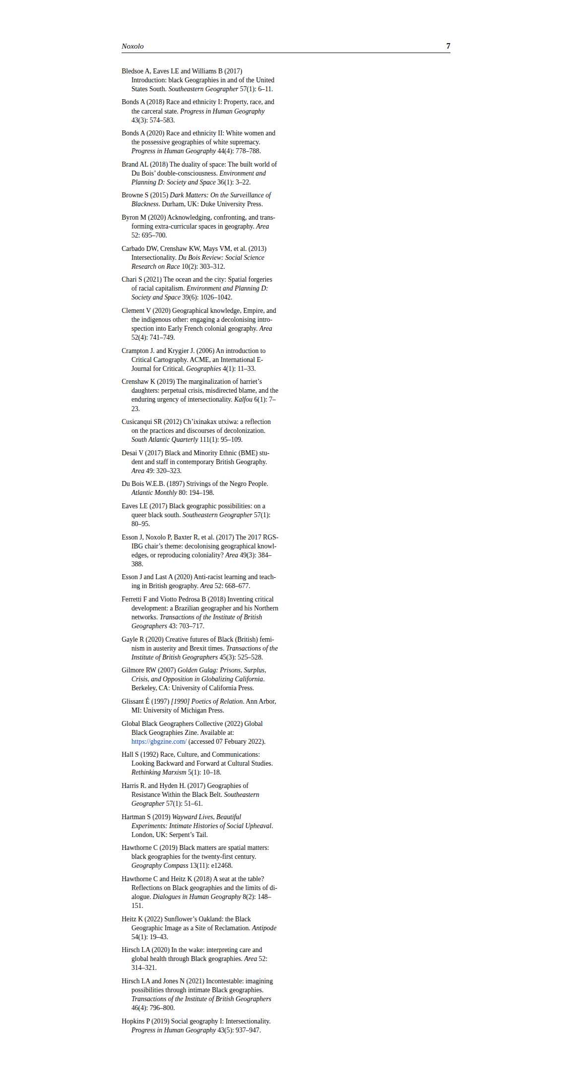Noxolo 7
Bledsoe A, Eaves LE and Williams B (2017) Introduction: black Geographies in and of the United States South. Southeastern Geographer 57(1): 6–11.
Bonds A (2018) Race and ethnicity I: Property, race, and the carceral state. Progress in Human Geography 43(3): 574–583.
Bonds A (2020) Race and ethnicity II: White women and the possessive geographies of white supremacy. Progress in Human Geography 44(4): 778–788.
Brand AL (2018) The duality of space: The built world of Du Bois’ double-consciousness. Environment and Planning D: Society and Space 36(1): 3–22.
Browne S (2015) Dark Matters: On the Surveillance of Blackness. Durham, UK: Duke University Press.
Byron M (2020) Acknowledging, confronting, and transforming extra-curricular spaces in geography. Area 52: 695–700.
Carbado DW, Crenshaw KW, Mays VM, et al. (2013) Intersectionality. Du Bois Review: Social Science Research on Race 10(2): 303–312.
Chari S (2021) The ocean and the city: Spatial forgeries of racial capitalism. Environment and Planning D: Society and Space 39(6): 1026–1042.
Clement V (2020) Geographical knowledge, Empire, and the indigenous other: engaging a decolonising introspection into Early French colonial geography. Area 52(4): 741–749.
Crampton J. and Krygier J. (2006) An introduction to Critical Cartography. ACME, an International E-Journal for Critical. Geographies 4(1): 11–33.
Crenshaw K (2019) The marginalization of harriet’s daughters: perpetual crisis, misdirected blame, and the enduring urgency of intersectionality. Kalfou 6(1): 7–23.
Cusicanqui SR (2012) Ch’ixinakax utxiwa: a reflection on the practices and discourses of decolonization. South Atlantic Quarterly 111(1): 95–109.
Desai V (2017) Black and Minority Ethnic (BME) student and staff in contemporary British Geography. Area 49: 320–323.
Du Bois W.E.B. (1897) Strivings of the Negro People. Atlantic Monthly 80: 194–198.
Eaves LE (2017) Black geographic possibilities: on a queer black south. Southeastern Geographer 57(1): 80–95.
Esson J, Noxolo P, Baxter R, et al. (2017) The 2017 RGS-IBG chair’s theme: decolonising geographical knowledges, or reproducing coloniality? Area 49(3): 384–388.
Esson J and Last A (2020) Anti-racist learning and teaching in British geography. Area 52: 668–677.
Ferretti F and Viotto Pedrosa B (2018) Inventing critical development: a Brazilian geographer and his Northern networks. Transactions of the Institute of British Geographers 43: 703–717.
Gayle R (2020) Creative futures of Black (British) feminism in austerity and Brexit times. Transactions of the Institute of British Geographers 45(3): 525–528.
Gilmore RW (2007) Golden Gulag: Prisons, Surplus, Crisis, and Opposition in Globalizing California. Berkeley, CA: University of California Press.
Glissant É (1997) [1990] Poetics of Relation. Ann Arbor, MI: University of Michigan Press.
Global Black Geographers Collective (2022) Global Black Geographies Zine. Available at: https://gbgzine.com/ (accessed 07 Febuary 2022).
Hall S (1992) Race, Culture, and Communications: Looking Backward and Forward at Cultural Studies. Rethinking Marxism 5(1): 10–18.
Harris R. and Hyden H. (2017) Geographies of Resistance Within the Black Belt. Southeastern Geographer 57(1): 51–61.
Hartman S (2019) Wayward Lives, Beautiful Experiments: Intimate Histories of Social Upheaval. London, UK: Serpent’s Tail.
Hawthorne C (2019) Black matters are spatial matters: black geographies for the twenty-first century. Geography Compass 13(11): e12468.
Hawthorne C and Heitz K (2018) A seat at the table? Reflections on Black geographies and the limits of dialogue. Dialogues in Human Geography 8(2): 148–151.
Heitz K (2022) Sunflower’s Oakland: the Black Geographic Image as a Site of Reclamation. Antipode 54(1): 19–43.
Hirsch LA (2020) In the wake: interpreting care and global health through Black geographies. Area 52: 314–321.
Hirsch LA and Jones N (2021) Incontestable: imagining possibilities through intimate Black geographies. Transactions of the Institute of British Geographers 46(4): 796–800.
Hopkins P (2019) Social geography I: Intersectionality. Progress in Human Geography 43(5): 937–947.